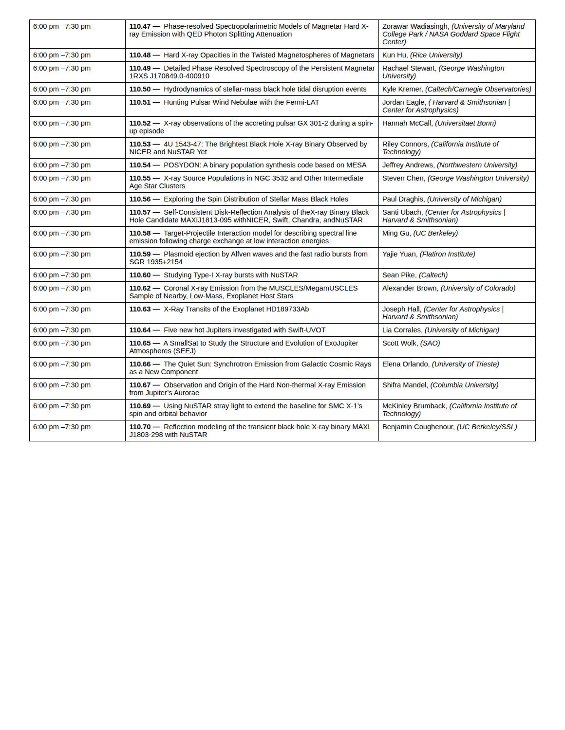| 6:00 pm –7:30 pm | 110.47 — Phase-resolved Spectropolarimetric Models of Magnetar Hard X-ray Emission with QED Photon Splitting Attenuation | Zorawar Wadiasingh, (University of Maryland College Park / NASA Goddard Space Flight Center) |
| 6:00 pm –7:30 pm | 110.48 — Hard X-ray Opacities in the Twisted Magnetospheres of Magnetars | Kun Hu, (Rice University) |
| 6:00 pm –7:30 pm | 110.49 — Detailed Phase Resolved Spectroscopy of the Persistent Magnetar 1RXS J170849.0-400910 | Rachael Stewart, (George Washington University) |
| 6:00 pm –7:30 pm | 110.50 — Hydrodynamics of stellar-mass black hole tidal disruption events | Kyle Kremer, (Caltech/Carnegie Observatories) |
| 6:00 pm –7:30 pm | 110.51 — Hunting Pulsar Wind Nebulae with the Fermi-LAT | Jordan Eagle, ( Harvard & Smithsonian / Center for Astrophysics) |
| 6:00 pm –7:30 pm | 110.52 — X-ray observations of the accreting pulsar GX 301-2 during a spin-up episode | Hannah McCall, (Universitaet Bonn) |
| 6:00 pm –7:30 pm | 110.53 — 4U 1543-47: The Brightest Black Hole X-ray Binary Observed by NICER and NuSTAR Yet | Riley Connors, (California Institute of Technology) |
| 6:00 pm –7:30 pm | 110.54 — POSYDON: A binary population synthesis code based on MESA | Jeffrey Andrews, (Northwestern University) |
| 6:00 pm –7:30 pm | 110.55 — X-ray Source Populations in NGC 3532 and Other Intermediate Age Star Clusters | Steven Chen, (George Washington University) |
| 6:00 pm –7:30 pm | 110.56 — Exploring the Spin Distribution of Stellar Mass Black Holes | Paul Draghis, (University of Michigan) |
| 6:00 pm –7:30 pm | 110.57 — Self-Consistent Disk-Reflection Analysis of theX-ray Binary Black Hole Candidate MAXIJ1813-095 withNICER, Swift, Chandra, andNuSTAR | Santi Ubach, (Center for Astrophysics / Harvard & Smithsonian) |
| 6:00 pm –7:30 pm | 110.58 — Target-Projectile Interaction model for describing spectral line emission following charge exchange at low interaction energies | Ming Gu, (UC Berkeley) |
| 6:00 pm –7:30 pm | 110.59 — Plasmoid ejection by Alfven waves and the fast radio bursts from SGR 1935+2154 | Yajie Yuan, (Flatiron Institute) |
| 6:00 pm –7:30 pm | 110.60 — Studying Type-I X-ray bursts with NuSTAR | Sean Pike, (Caltech) |
| 6:00 pm –7:30 pm | 110.62 — Coronal X-ray Emission from the MUSCLES/MegamUSCLES Sample of Nearby, Low-Mass, Exoplanet Host Stars | Alexander Brown, (University of Colorado) |
| 6:00 pm –7:30 pm | 110.63 — X-Ray Transits of the Exoplanet HD189733Ab | Joseph Hall, (Center for Astrophysics / Harvard & Smithsonian) |
| 6:00 pm –7:30 pm | 110.64 — Five new hot Jupiters investigated with Swift-UVOT | Lia Corrales, (University of Michigan) |
| 6:00 pm –7:30 pm | 110.65 — A SmallSat to Study the Structure and Evolution of ExoJupiter Atmospheres (SEEJ) | Scott Wolk, (SAO) |
| 6:00 pm –7:30 pm | 110.66 — The Quiet Sun: Synchrotron Emission from Galactic Cosmic Rays as a New Component | Elena Orlando, (University of Trieste) |
| 6:00 pm –7:30 pm | 110.67 — Observation and Origin of the Hard Non-thermal X-ray Emission from Jupiter’s Aurorae | Shifra Mandel, (Columbia University) |
| 6:00 pm –7:30 pm | 110.69 — Using NuSTAR stray light to extend the baseline for SMC X-1’s spin and orbital behavior | McKinley Brumback, (California Institute of Technology) |
| 6:00 pm –7:30 pm | 110.70 — Reflection modeling of the transient black hole X-ray binary MAXI J1803-298 with NuSTAR | Benjamin Coughenour, (UC Berkeley/SSL) |